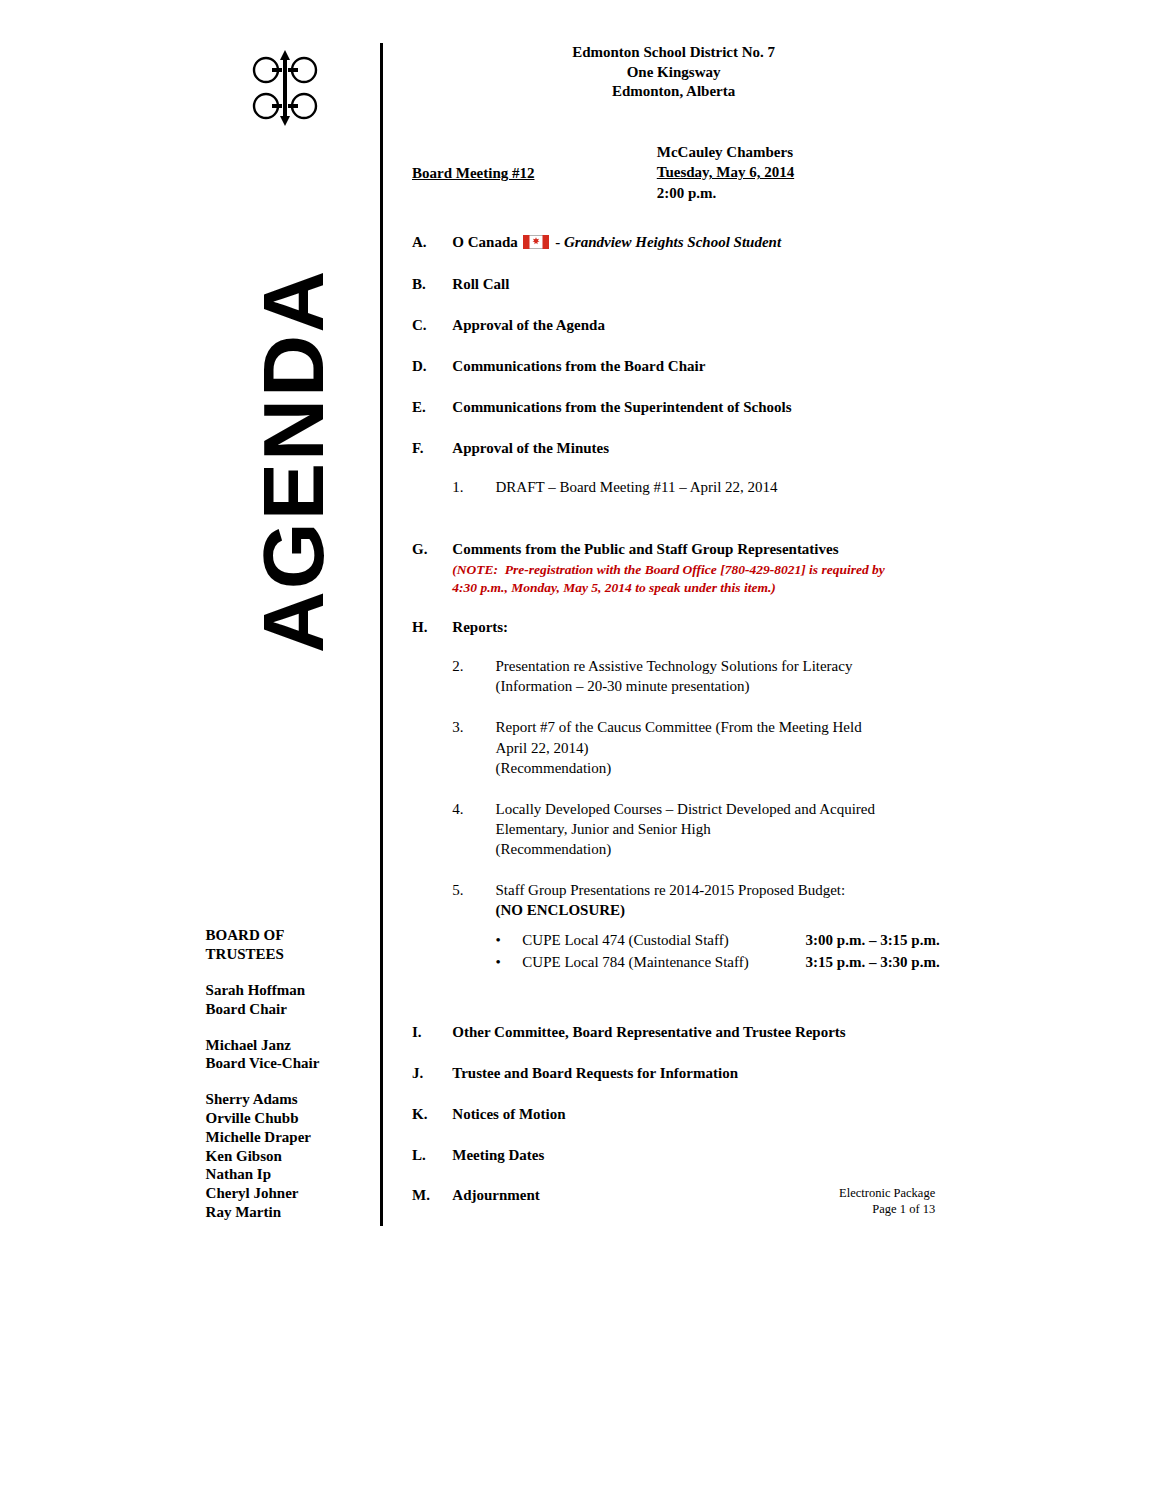AGENDA
BOARD OF
TRUSTEES
Sarah Hoffman
Board Chair
Michael Janz
Board Vice-Chair
Sherry Adams
Orville Chubb
Michelle Draper
Ken Gibson
Nathan Ip
Cheryl Johner
Ray Martin
Edmonton School District No. 7
One Kingsway
Edmonton, Alberta
Board Meeting #12
McCauley Chambers
Tuesday, May 6, 2014
2:00 p.m.
A. O Canada - Grandview Heights School Student
B. Roll Call
C. Approval of the Agenda
D. Communications from the Board Chair
E. Communications from the Superintendent of Schools
F. Approval of the Minutes
1. DRAFT – Board Meeting #11 – April 22, 2014
G. Comments from the Public and Staff Group Representatives
(NOTE: Pre-registration with the Board Office [780-429-8021] is required by
4:30 p.m., Monday, May 5, 2014 to speak under this item.)
H. Reports:
2. Presentation re Assistive Technology Solutions for Literacy
(Information – 20-30 minute presentation)
3. Report #7 of the Caucus Committee (From the Meeting Held
April 22, 2014)
(Recommendation)
4. Locally Developed Courses – District Developed and Acquired
Elementary, Junior and Senior High
(Recommendation)
5. Staff Group Presentations re 2014-2015 Proposed Budget:
(NO ENCLOSURE)
• CUPE Local 474 (Custodial Staff) 3:00 p.m. – 3:15 p.m.
• CUPE Local 784 (Maintenance Staff) 3:15 p.m. – 3:30 p.m.
I. Other Committee, Board Representative and Trustee Reports
J. Trustee and Board Requests for Information
K. Notices of Motion
L. Meeting Dates
M. Adjournment
Electronic Package
Page 1 of 13